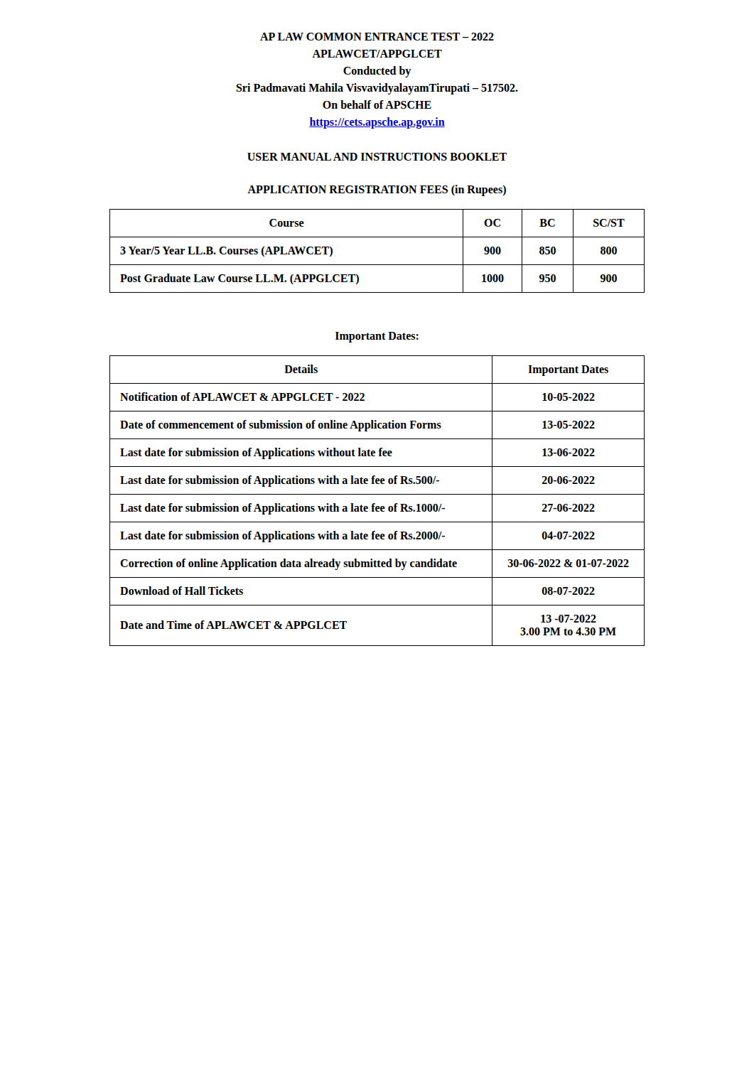AP LAW COMMON ENTRANCE TEST – 2022 APLAWCET/APPGLCET Conducted by Sri Padmavati Mahila VisvavidyalayamTirupati – 517502. On behalf of APSCHE https://cets.apsche.ap.gov.in
USER MANUAL AND INSTRUCTIONS BOOKLET
APPLICATION REGISTRATION FEES (in Rupees)
| Course | OC | BC | SC/ST |
| --- | --- | --- | --- |
| 3 Year/5 Year LL.B. Courses (APLAWCET) | 900 | 850 | 800 |
| Post Graduate Law Course LL.M. (APPGLCET) | 1000 | 950 | 900 |
Important Dates:
| Details | Important Dates |
| --- | --- |
| Notification of APLAWCET & APPGLCET - 2022 | 10-05-2022 |
| Date of commencement of submission of online Application Forms | 13-05-2022 |
| Last date for submission of Applications without late fee | 13-06-2022 |
| Last date for submission of Applications with a late fee of Rs.500/- | 20-06-2022 |
| Last date for submission of Applications with a late fee of Rs.1000/- | 27-06-2022 |
| Last date for submission of Applications with a late fee of Rs.2000/- | 04-07-2022 |
| Correction of online Application data already submitted by candidate | 30-06-2022 & 01-07-2022 |
| Download of Hall Tickets | 08-07-2022 |
| Date and Time of APLAWCET & APPGLCET | 13 -07-2022 3.00 PM to 4.30 PM |